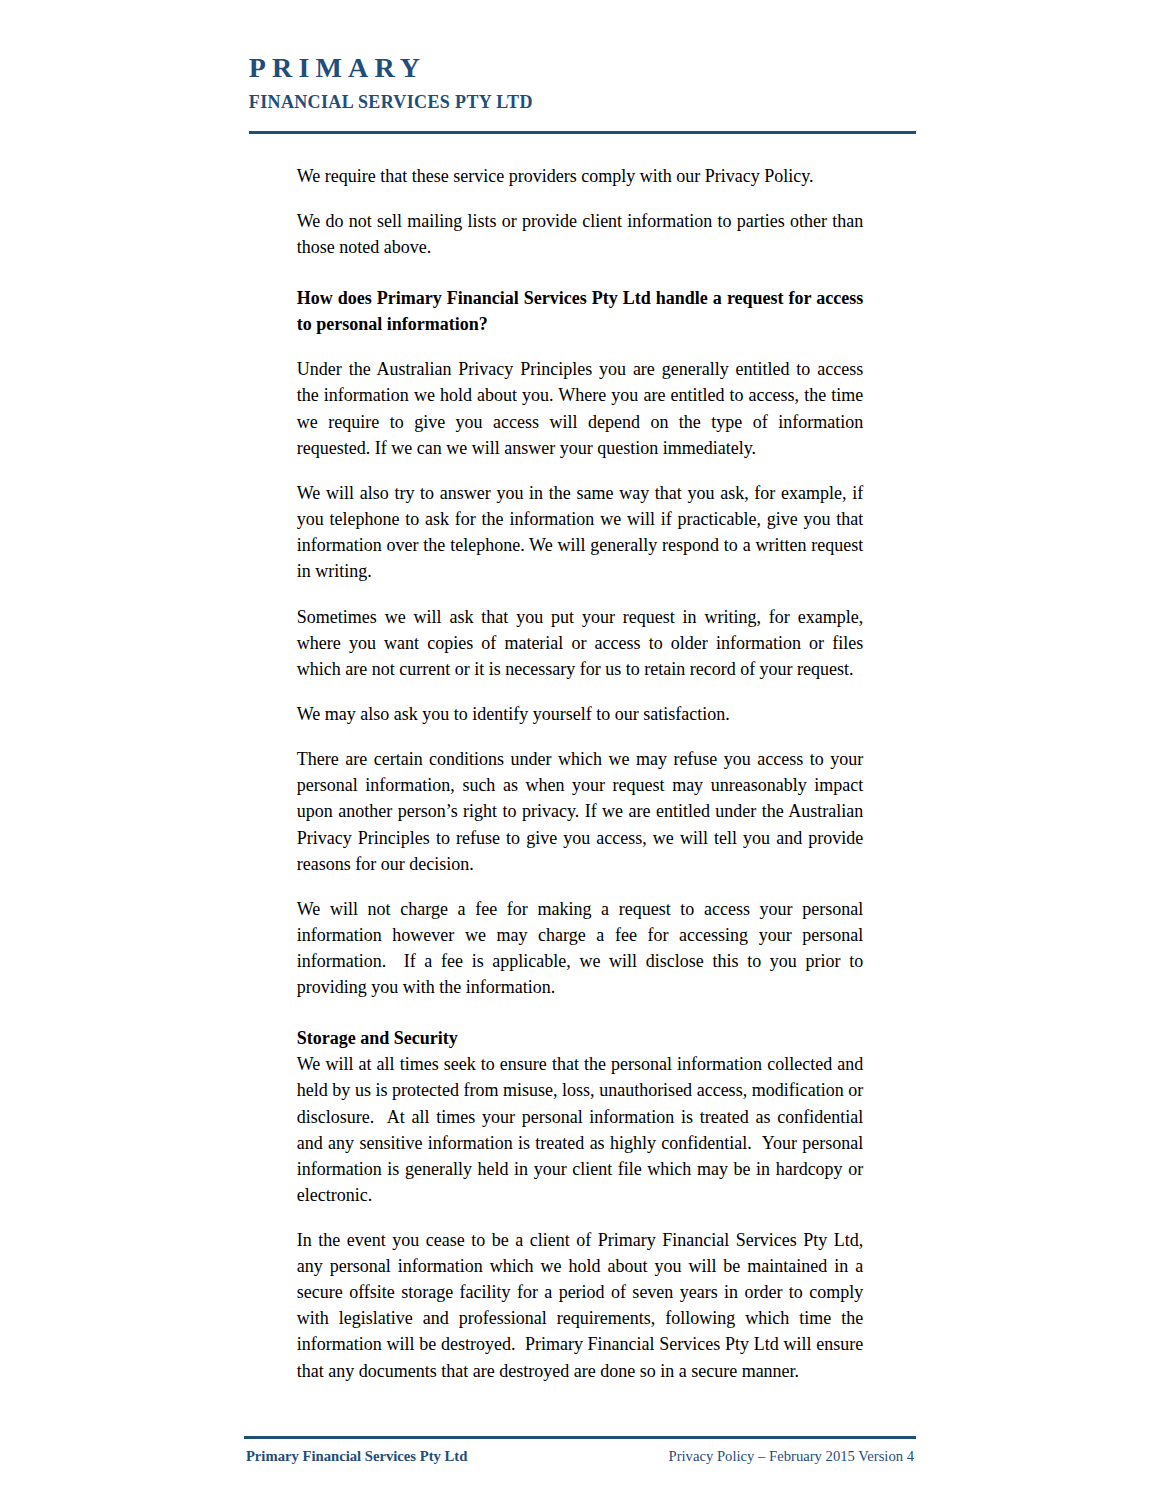PRIMARY
FINANCIAL SERVICES PTY LTD
We require that these service providers comply with our Privacy Policy.
We do not sell mailing lists or provide client information to parties other than those noted above.
How does Primary Financial Services Pty Ltd handle a request for access to personal information?
Under the Australian Privacy Principles you are generally entitled to access the information we hold about you. Where you are entitled to access, the time we require to give you access will depend on the type of information requested. If we can we will answer your question immediately.
We will also try to answer you in the same way that you ask, for example, if you telephone to ask for the information we will if practicable, give you that information over the telephone. We will generally respond to a written request in writing.
Sometimes we will ask that you put your request in writing, for example, where you want copies of material or access to older information or files which are not current or it is necessary for us to retain record of your request.
We may also ask you to identify yourself to our satisfaction.
There are certain conditions under which we may refuse you access to your personal information, such as when your request may unreasonably impact upon another person’s right to privacy. If we are entitled under the Australian Privacy Principles to refuse to give you access, we will tell you and provide reasons for our decision.
We will not charge a fee for making a request to access your personal information however we may charge a fee for accessing your personal information. If a fee is applicable, we will disclose this to you prior to providing you with the information.
Storage and Security
We will at all times seek to ensure that the personal information collected and held by us is protected from misuse, loss, unauthorised access, modification or disclosure. At all times your personal information is treated as confidential and any sensitive information is treated as highly confidential. Your personal information is generally held in your client file which may be in hardcopy or electronic.
In the event you cease to be a client of Primary Financial Services Pty Ltd, any personal information which we hold about you will be maintained in a secure offsite storage facility for a period of seven years in order to comply with legislative and professional requirements, following which time the information will be destroyed. Primary Financial Services Pty Ltd will ensure that any documents that are destroyed are done so in a secure manner.
Primary Financial Services Pty Ltd Privacy Policy – February 2015 Version 4